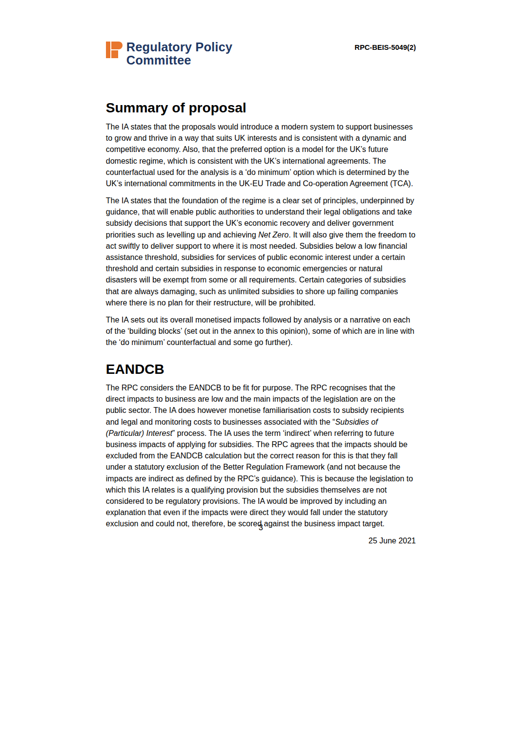Regulatory Policy
Committee
RPC-BEIS-5049(2)
Summary of proposal
The IA states that the proposals would introduce a modern system to support businesses to grow and thrive in a way that suits UK interests and is consistent with a dynamic and competitive economy. Also, that the preferred option is a model for the UK’s future domestic regime, which is consistent with the UK’s international agreements. The counterfactual used for the analysis is a ‘do minimum’ option which is determined by the UK’s international commitments in the UK-EU Trade and Co-operation Agreement (TCA).
The IA states that the foundation of the regime is a clear set of principles, underpinned by guidance, that will enable public authorities to understand their legal obligations and take subsidy decisions that support the UK’s economic recovery and deliver government priorities such as levelling up and achieving Net Zero. It will also give them the freedom to act swiftly to deliver support to where it is most needed. Subsidies below a low financial assistance threshold, subsidies for services of public economic interest under a certain threshold and certain subsidies in response to economic emergencies or natural disasters will be exempt from some or all requirements. Certain categories of subsidies that are always damaging, such as unlimited subsidies to shore up failing companies where there is no plan for their restructure, will be prohibited.
The IA sets out its overall monetised impacts followed by analysis or a narrative on each of the ‘building blocks’ (set out in the annex to this opinion), some of which are in line with the ‘do minimum’ counterfactual and some go further).
EANDCB
The RPC considers the EANDCB to be fit for purpose. The RPC recognises that the direct impacts to business are low and the main impacts of the legislation are on the public sector. The IA does however monetise familiarisation costs to subsidy recipients and legal and monitoring costs to businesses associated with the “Subsidies of (Particular) Interest” process. The IA uses the term ‘indirect’ when referring to future business impacts of applying for subsidies. The RPC agrees that the impacts should be excluded from the EANDCB calculation but the correct reason for this is that they fall under a statutory exclusion of the Better Regulation Framework (and not because the impacts are indirect as defined by the RPC’s guidance). This is because the legislation to which this IA relates is a qualifying provision but the subsidies themselves are not considered to be regulatory provisions. The IA would be improved by including an explanation that even if the impacts were direct they would fall under the statutory exclusion and could not, therefore, be scored against the business impact target.
3
25 June 2021